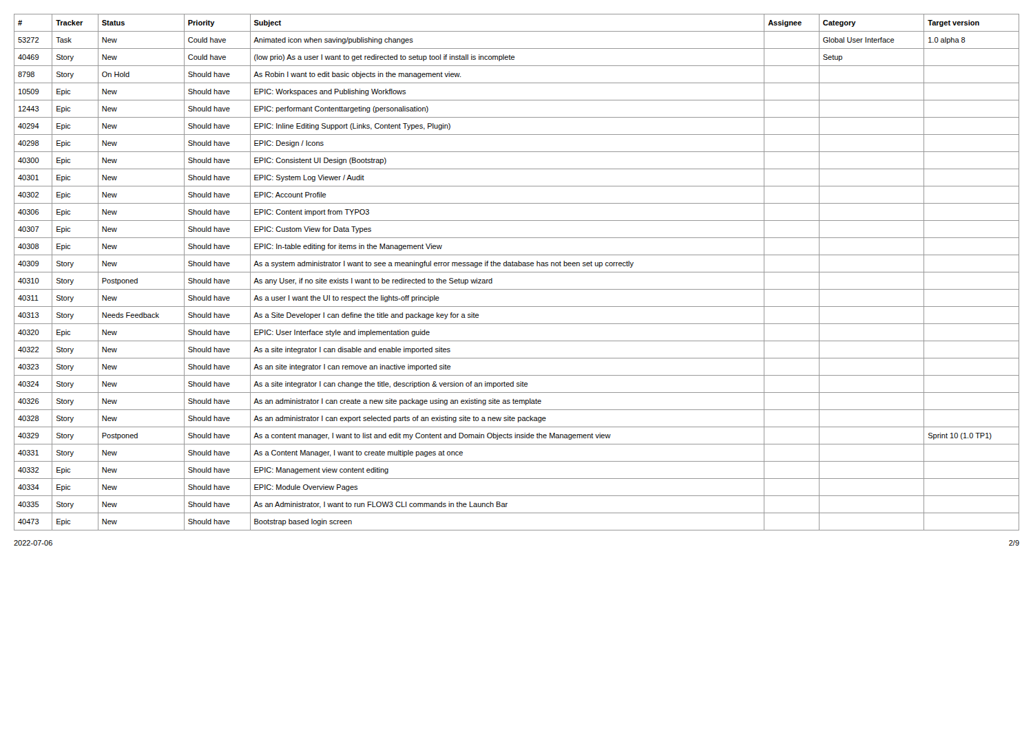Issue tracker listing
| # | Tracker | Status | Priority | Subject | Assignee | Category | Target version |
| --- | --- | --- | --- | --- | --- | --- | --- |
| 53272 | Task | New | Could have | Animated icon when saving/publishing changes | | Global User Interface | 1.0 alpha 8 |
| 40469 | Story | New | Could have | (low prio) As a user I want to get redirected to setup tool if install is incomplete | | Setup | |
| 8798 | Story | On Hold | Should have | As Robin I want to edit basic objects in the management view. | | | |
| 10509 | Epic | New | Should have | EPIC: Workspaces and Publishing Workflows | | | |
| 12443 | Epic | New | Should have | EPIC: performant Contenttargeting (personalisation) | | | |
| 40294 | Epic | New | Should have | EPIC: Inline Editing Support (Links, Content Types, Plugin) | | | |
| 40298 | Epic | New | Should have | EPIC: Design / Icons | | | |
| 40300 | Epic | New | Should have | EPIC: Consistent UI Design (Bootstrap) | | | |
| 40301 | Epic | New | Should have | EPIC: System Log Viewer / Audit | | | |
| 40302 | Epic | New | Should have | EPIC: Account Profile | | | |
| 40306 | Epic | New | Should have | EPIC: Content import from TYPO3 | | | |
| 40307 | Epic | New | Should have | EPIC: Custom View for Data Types | | | |
| 40308 | Epic | New | Should have | EPIC: In-table editing for items in the Management View | | | |
| 40309 | Story | New | Should have | As a system administrator I want to see a meaningful error message if the database has not been set up correctly | | | |
| 40310 | Story | Postponed | Should have | As any User, if no site exists I want to be redirected to the Setup wizard | | | |
| 40311 | Story | New | Should have | As a user I want the UI to respect the lights-off principle | | | |
| 40313 | Story | Needs Feedback | Should have | As a Site Developer I can define the title and package key for a site | | | |
| 40320 | Epic | New | Should have | EPIC: User Interface style and implementation guide | | | |
| 40322 | Story | New | Should have | As a site integrator I can disable and enable imported sites | | | |
| 40323 | Story | New | Should have | As an site integrator I can remove an inactive imported site | | | |
| 40324 | Story | New | Should have | As a site integrator I can change the title, description & version of an imported site | | | |
| 40326 | Story | New | Should have | As an administrator I can create a new site package using an existing site as template | | | |
| 40328 | Story | New | Should have | As an administrator I can export selected parts of an existing site to a new site package | | | |
| 40329 | Story | Postponed | Should have | As a content manager, I want to list and edit my Content and Domain Objects inside the Management view | | | Sprint 10 (1.0 TP1) |
| 40331 | Story | New | Should have | As a Content Manager, I want to create multiple pages at once | | | |
| 40332 | Epic | New | Should have | EPIC: Management view content editing | | | |
| 40334 | Epic | New | Should have | EPIC: Module Overview Pages | | | |
| 40335 | Story | New | Should have | As an Administrator, I want to run FLOW3 CLI commands in the Launch Bar | | | |
| 40473 | Epic | New | Should have | Bootstrap based login screen | | | |
2022-07-06 2/9